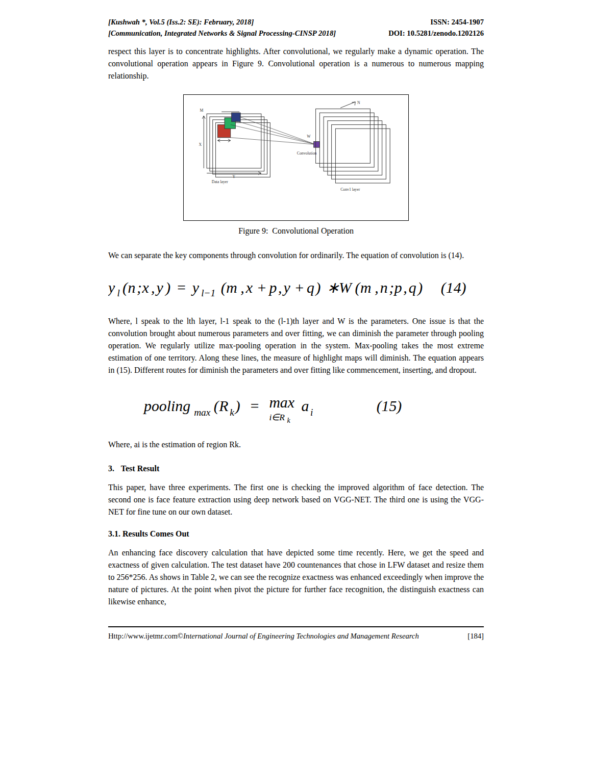[Kushwah *, Vol.5 (Iss.2: SE): February, 2018] ISSN: 2454-1907
[Communication, Integrated Networks & Signal Processing-CINSP 2018] DOI: 10.5281/zenodo.1202126
respect this layer is to concentrate highlights. After convolutional, we regularly make a dynamic operation. The convolutional operation appears in Figure 9. Convolutional operation is a numerous to numerous mapping relationship.
M X Y Data layer Convolution N W Conv1 layer
Figure 9: Convolutional Operation
We can separate the key components through convolution for ordinarily. The equation of convolution is (14).
y l ( n ; x , y ) = y l−1 ( m , x + p , y + q ) ∗ W ( m , n ; p , q ) (14)
Where, l speak to the lth layer, l-1 speak to the (l-1)th layer and W is the parameters. One issue is that the convolution brought about numerous parameters and over fitting, we can diminish the parameter through pooling operation. We regularly utilize max-pooling operation in the system. Max-pooling takes the most extreme estimation of one territory. Along these lines, the measure of highlight maps will diminish. The equation appears in (15). Different routes for diminish the parameters and over fitting like commencement, inserting, and dropout.
pooling max ( R k ) = max i∈R k a i (15)
Where, ai is the estimation of region Rk.
3. Test Result
This paper, have three experiments. The first one is checking the improved algorithm of face detection. The second one is face feature extraction using deep network based on VGG-NET. The third one is using the VGG-NET for fine tune on our own dataset.
3.1. Results Comes Out
An enhancing face discovery calculation that have depicted some time recently. Here, we get the speed and exactness of given calculation. The test dataset have 200 countenances that chose in LFW dataset and resize them to 256*256. As shows in Table 2, we can see the recognize exactness was enhanced exceedingly when improve the nature of pictures. At the point when pivot the picture for further face recognition, the distinguish exactness can likewise enhance,
Http://www.ijetmr.com©International Journal of Engineering Technologies and Management Research [184]